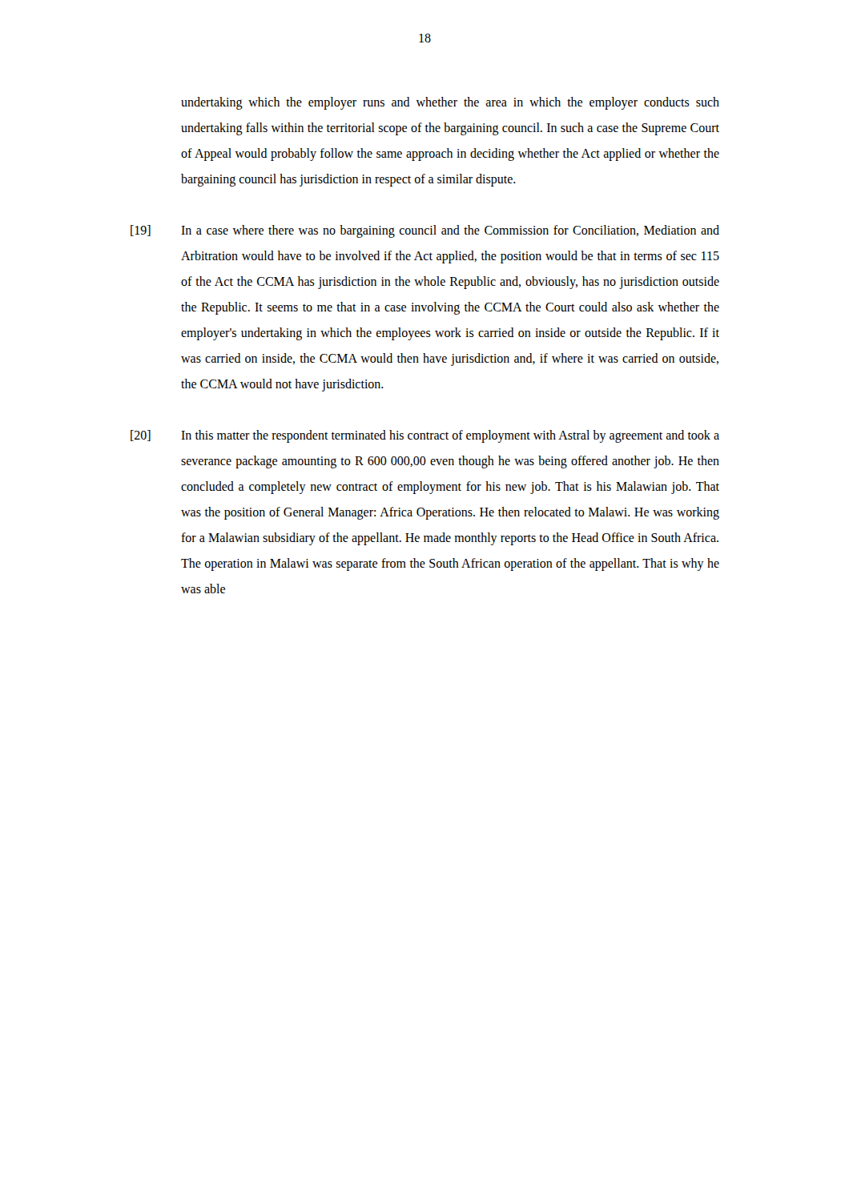18
undertaking which the employer runs and whether the area in which the employer conducts such undertaking falls within the territorial scope of the bargaining council. In such a case the Supreme Court of Appeal would probably follow the same approach in deciding whether the Act applied or whether the bargaining council has jurisdiction in respect of a similar dispute.
[19]
In a case where there was no bargaining council and the Commission for Conciliation, Mediation and Arbitration would have to be involved if the Act applied, the position would be that in terms of sec 115 of the Act the CCMA has jurisdiction in the whole Republic and, obviously, has no jurisdiction outside the Republic. It seems to me that in a case involving the CCMA the Court could also ask whether the employer's undertaking in which the employees work is carried on inside or outside the Republic. If it was carried on inside, the CCMA would then have jurisdiction and, if where it was carried on outside, the CCMA would not have jurisdiction.
[20]
In this matter the respondent terminated his contract of employment with Astral by agreement and took a severance package amounting to R 600 000,00 even though he was being offered another job. He then concluded a completely new contract of employment for his new job. That is his Malawian job. That was the position of General Manager: Africa Operations. He then relocated to Malawi. He was working for a Malawian subsidiary of the appellant. He made monthly reports to the Head Office in South Africa. The operation in Malawi was separate from the South African operation of the appellant. That is why he was able